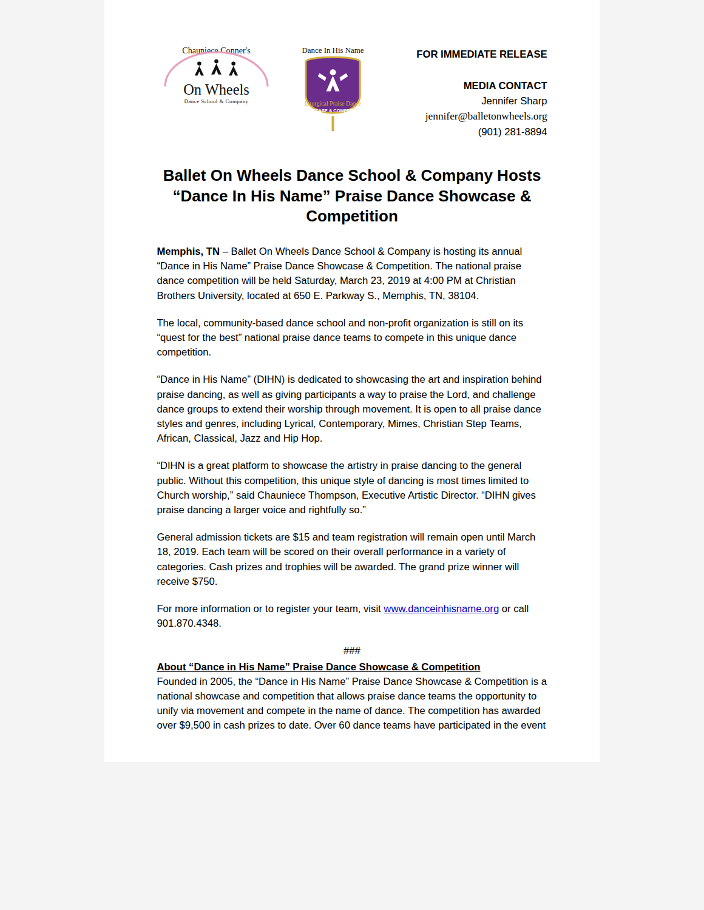FOR IMMEDIATE RELEASE
MEDIA CONTACT
Jennifer Sharp
jennifer@balletonwheels.org
(901) 281-8894
Ballet On Wheels Dance School & Company Hosts “Dance In His Name” Praise Dance Showcase & Competition
Memphis, TN – Ballet On Wheels Dance School & Company is hosting its annual “Dance in His Name” Praise Dance Showcase & Competition. The national praise dance competition will be held Saturday, March 23, 2019 at 4:00 PM at Christian Brothers University, located at 650 E. Parkway S., Memphis, TN, 38104.
The local, community-based dance school and non-profit organization is still on its “quest for the best” national praise dance teams to compete in this unique dance competition.
“Dance in His Name” (DIHN) is dedicated to showcasing the art and inspiration behind praise dancing, as well as giving participants a way to praise the Lord, and challenge dance groups to extend their worship through movement. It is open to all praise dance styles and genres, including Lyrical, Contemporary, Mimes, Christian Step Teams, African, Classical, Jazz and Hip Hop.
“DIHN is a great platform to showcase the artistry in praise dancing to the general public. Without this competition, this unique style of dancing is most times limited to Church worship,” said Chauniece Thompson, Executive Artistic Director. “DIHN gives praise dancing a larger voice and rightfully so.”
General admission tickets are $15 and team registration will remain open until March 18, 2019. Each team will be scored on their overall performance in a variety of categories. Cash prizes and trophies will be awarded. The grand prize winner will receive $750.
For more information or to register your team, visit www.danceinhisname.org or call 901.870.4348.
###
About “Dance in His Name” Praise Dance Showcase & Competition
Founded in 2005, the “Dance in His Name” Praise Dance Showcase & Competition is a national showcase and competition that allows praise dance teams the opportunity to unify via movement and compete in the name of dance. The competition has awarded over $9,500 in cash prizes to date. Over 60 dance teams have participated in the event